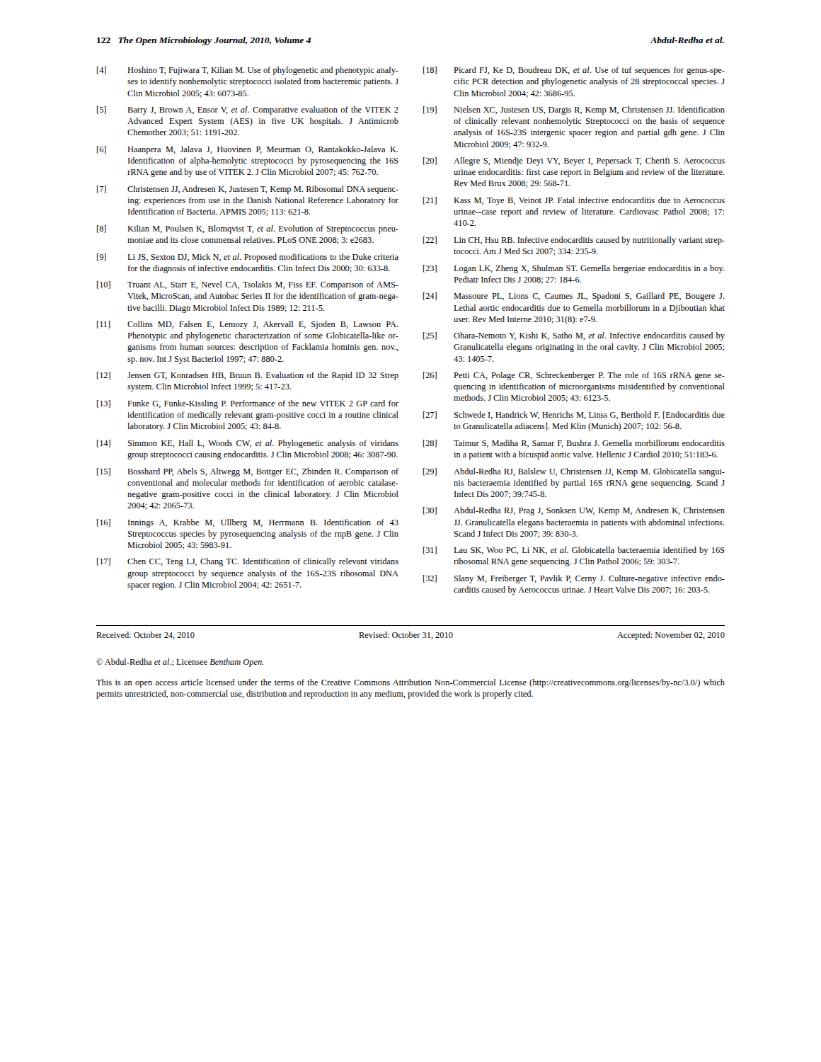122 The Open Microbiology Journal, 2010, Volume 4
Abdul-Redha et al.
[4] Hoshino T, Fujiwara T, Kilian M. Use of phylogenetic and phenotypic analyses to identify nonhemolytic streptococci isolated from bacteremic patients. J Clin Microbiol 2005; 43: 6073-85.
[5] Barry J, Brown A, Ensor V, et al. Comparative evaluation of the VITEK 2 Advanced Expert System (AES) in five UK hospitals. J Antimicrob Chemother 2003; 51: 1191-202.
[6] Haanpera M, Jalava J, Huovinen P, Meurman O, Rantakokko-Jalava K. Identification of alpha-hemolytic streptococci by pyrosequencing the 16S rRNA gene and by use of VITEK 2. J Clin Microbiol 2007; 45: 762-70.
[7] Christensen JJ, Andresen K, Justesen T, Kemp M. Ribosomal DNA sequencing: experiences from use in the Danish National Reference Laboratory for Identification of Bacteria. APMIS 2005; 113: 621-8.
[8] Kilian M, Poulsen K, Blomqvist T, et al. Evolution of Streptococcus pneumoniae and its close commensal relatives. PLoS ONE 2008; 3: e2683.
[9] Li JS, Sexton DJ, Mick N, et al. Proposed modifications to the Duke criteria for the diagnosis of infective endocarditis. Clin Infect Dis 2000; 30: 633-8.
[10] Truant AL, Starr E, Nevel CA, Tsolakis M, Fiss EF. Comparison of AMS-Vitek, MicroScan, and Autobac Series II for the identification of gram-negative bacilli. Diagn Microbiol Infect Dis 1989; 12: 211-5.
[11] Collins MD, Falsen E, Lemozy J, Akervall E, Sjoden B, Lawson PA. Phenotypic and phylogenetic characterization of some Globicatella-like organisms from human sources: description of Facklamia hominis gen. nov., sp. nov. Int J Syst Bacteriol 1997; 47: 880-2.
[12] Jensen GT, Konradsen HB, Bruun B. Evaluation of the Rapid ID 32 Strep system. Clin Microbiol Infect 1999; 5: 417-23.
[13] Funke G, Funke-Kissling P. Performance of the new VITEK 2 GP card for identification of medically relevant gram-positive cocci in a routine clinical laboratory. J Clin Microbiol 2005; 43: 84-8.
[14] Simmon KE, Hall L, Woods CW, et al. Phylogenetic analysis of viridans group streptococci causing endocarditis. J Clin Microbiol 2008; 46: 3087-90.
[15] Bosshard PP, Abels S, Altwegg M, Bottger EC, Zbinden R. Comparison of conventional and molecular methods for identification of aerobic catalase-negative gram-positive cocci in the clinical laboratory. J Clin Microbiol 2004; 42: 2065-73.
[16] Innings A, Krabbe M, Ullberg M, Herrmann B. Identification of 43 Streptococcus species by pyrosequencing analysis of the rnpB gene. J Clin Microbiol 2005; 43: 5983-91.
[17] Chen CC, Teng LJ, Chang TC. Identification of clinically relevant viridans group streptococci by sequence analysis of the 16S-23S ribosomal DNA spacer region. J Clin Microbiol 2004; 42: 2651-7.
[18] Picard FJ, Ke D, Boudreau DK, et al. Use of tuf sequences for genus-specific PCR detection and phylogenetic analysis of 28 streptococcal species. J Clin Microbiol 2004; 42: 3686-95.
[19] Nielsen XC, Justesen US, Dargis R, Kemp M, Christensen JJ. Identification of clinically relevant nonhemolytic Streptococci on the basis of sequence analysis of 16S-23S intergenic spacer region and partial gdh gene. J Clin Microbiol 2009; 47: 932-9.
[20] Allegre S, Miendje Deyi VY, Beyer I, Pepersack T, Cherifi S. Aerococcus urinae endocarditis: first case report in Belgium and review of the literature. Rev Med Brux 2008; 29: 568-71.
[21] Kass M, Toye B, Veinot JP. Fatal infective endocarditis due to Aerococcus urinae--case report and review of literature. Cardiovasc Pathol 2008; 17: 410-2.
[22] Lin CH, Hsu RB. Infective endocarditis caused by nutritionally variant streptococci. Am J Med Sci 2007; 334: 235-9.
[23] Logan LK, Zheng X, Shulman ST. Gemella bergeriae endocarditis in a boy. Pediatr Infect Dis J 2008; 27: 184-6.
[24] Massoure PL, Lions C, Caumes JL, Spadoni S, Gaillard PE, Bougere J. Lethal aortic endocarditis due to Gemella morbillorum in a Djiboutian khat user. Rev Med Interne 2010; 31(8): e7-9.
[25] Ohara-Nemoto Y, Kishi K, Satho M, et al. Infective endocarditis caused by Granulicatella elegans originating in the oral cavity. J Clin Microbiol 2005; 43: 1405-7.
[26] Petti CA, Polage CR, Schreckenberger P. The role of 16S rRNA gene sequencing in identification of microorganisms misidentified by conventional methods. J Clin Microbiol 2005; 43: 6123-5.
[27] Schwede I, Handrick W, Henrichs M, Linss G, Berthold F. [Endocarditis due to Granulicatella adiacens]. Med Klin (Munich) 2007; 102: 56-8.
[28] Taimur S, Madiha R, Samar F, Bushra J. Gemella morbillorum endocarditis in a patient with a bicuspid aortic valve. Hellenic J Cardiol 2010; 51:183-6.
[29] Abdul-Redha RJ, Balslew U, Christensen JJ, Kemp M. Globicatella sanguinis bacteraemia identified by partial 16S rRNA gene sequencing. Scand J Infect Dis 2007; 39:745-8.
[30] Abdul-Redha RJ, Prag J, Sonksen UW, Kemp M, Andresen K, Christensen JJ. Granulicatella elegans bacteraemia in patients with abdominal infections. Scand J Infect Dis 2007; 39: 830-3.
[31] Lau SK, Woo PC, Li NK, et al. Globicatella bacteraemia identified by 16S ribosomal RNA gene sequencing. J Clin Pathol 2006; 59: 303-7.
[32] Slany M, Freiberger T, Pavlik P, Cerny J. Culture-negative infective endocarditis caused by Aerococcus urinae. J Heart Valve Dis 2007; 16: 203-5.
Received: October 24, 2010
Revised: October 31, 2010
Accepted: November 02, 2010
© Abdul-Redha et al.; Licensee Bentham Open.
This is an open access article licensed under the terms of the Creative Commons Attribution Non-Commercial License (http://creativecommons.org/licenses/by-nc/3.0/) which permits unrestricted, non-commercial use, distribution and reproduction in any medium, provided the work is properly cited.